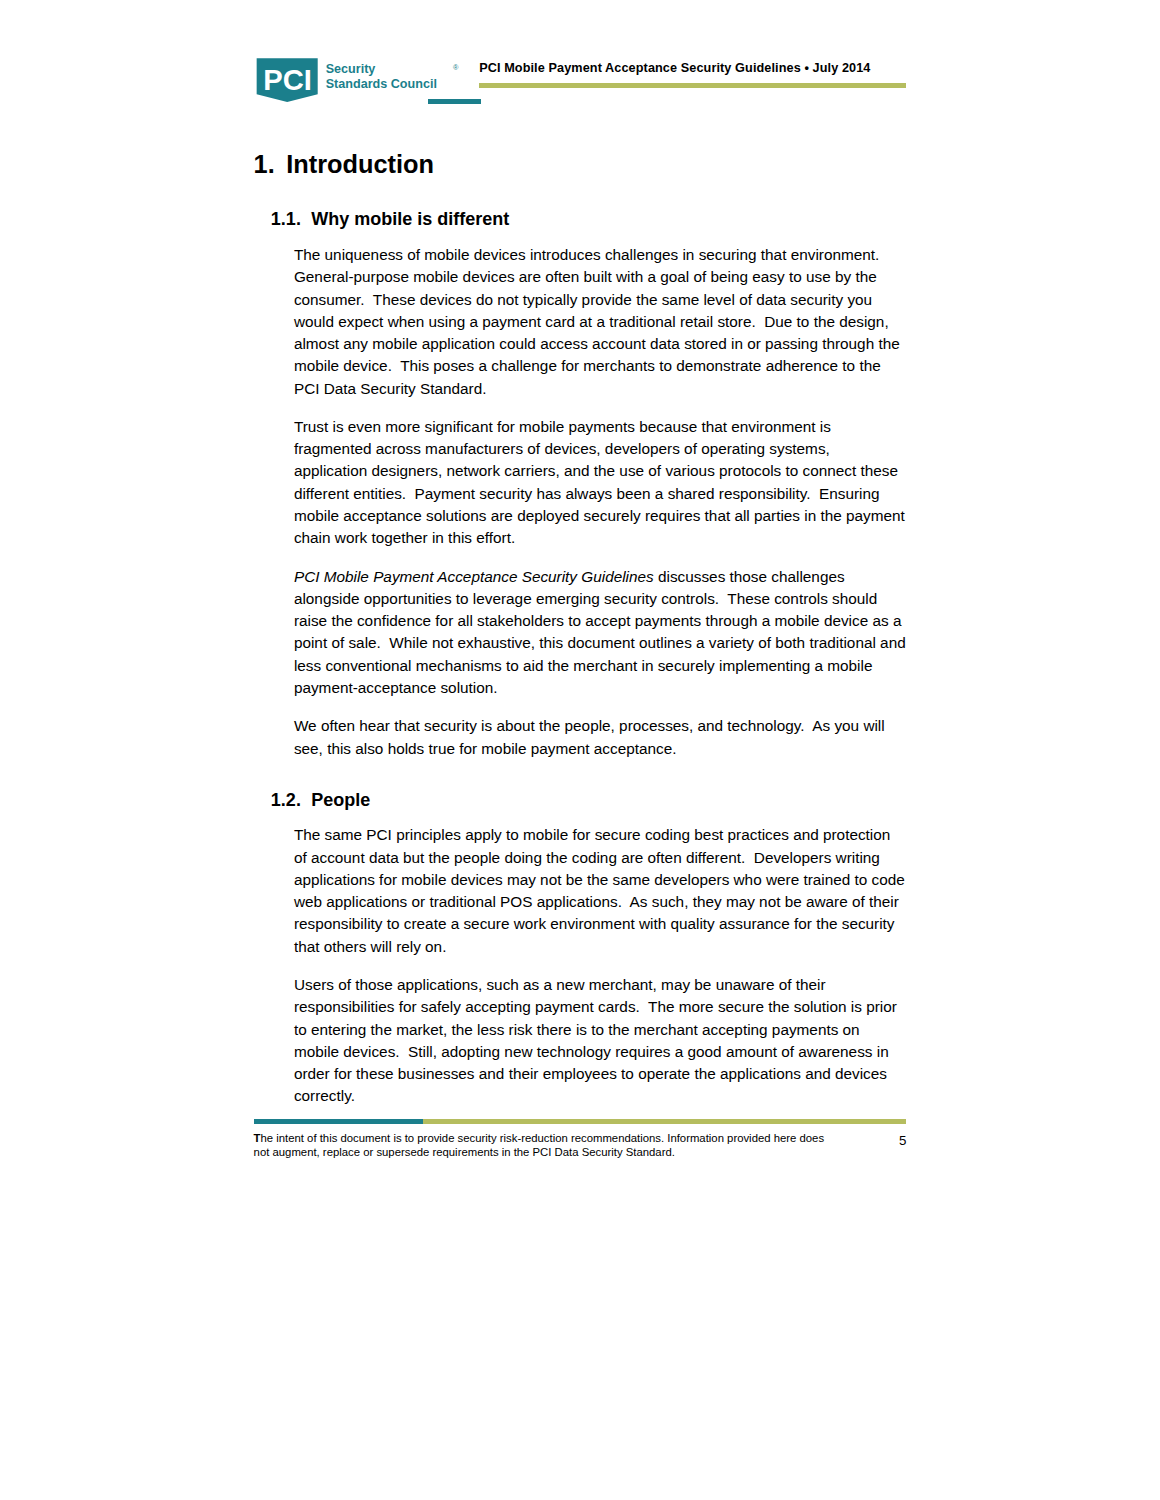PCI Security Standards Council ®
PCI Mobile Payment Acceptance Security Guidelines • July 2014
1. Introduction
1.1. Why mobile is different
The uniqueness of mobile devices introduces challenges in securing that environment. General-purpose mobile devices are often built with a goal of being easy to use by the consumer. These devices do not typically provide the same level of data security you would expect when using a payment card at a traditional retail store. Due to the design, almost any mobile application could access account data stored in or passing through the mobile device. This poses a challenge for merchants to demonstrate adherence to the PCI Data Security Standard.
Trust is even more significant for mobile payments because that environment is fragmented across manufacturers of devices, developers of operating systems, application designers, network carriers, and the use of various protocols to connect these different entities. Payment security has always been a shared responsibility. Ensuring mobile acceptance solutions are deployed securely requires that all parties in the payment chain work together in this effort.
PCI Mobile Payment Acceptance Security Guidelines discusses those challenges alongside opportunities to leverage emerging security controls. These controls should raise the confidence for all stakeholders to accept payments through a mobile device as a point of sale. While not exhaustive, this document outlines a variety of both traditional and less conventional mechanisms to aid the merchant in securely implementing a mobile payment-acceptance solution.
We often hear that security is about the people, processes, and technology. As you will see, this also holds true for mobile payment acceptance.
1.2. People
The same PCI principles apply to mobile for secure coding best practices and protection of account data but the people doing the coding are often different. Developers writing applications for mobile devices may not be the same developers who were trained to code web applications or traditional POS applications. As such, they may not be aware of their responsibility to create a secure work environment with quality assurance for the security that others will rely on.
Users of those applications, such as a new merchant, may be unaware of their responsibilities for safely accepting payment cards. The more secure the solution is prior to entering the market, the less risk there is to the merchant accepting payments on mobile devices. Still, adopting new technology requires a good amount of awareness in order for these businesses and their employees to operate the applications and devices correctly.
The intent of this document is to provide security risk-reduction recommendations. Information provided here does not augment, replace or supersede requirements in the PCI Data Security Standard.
5